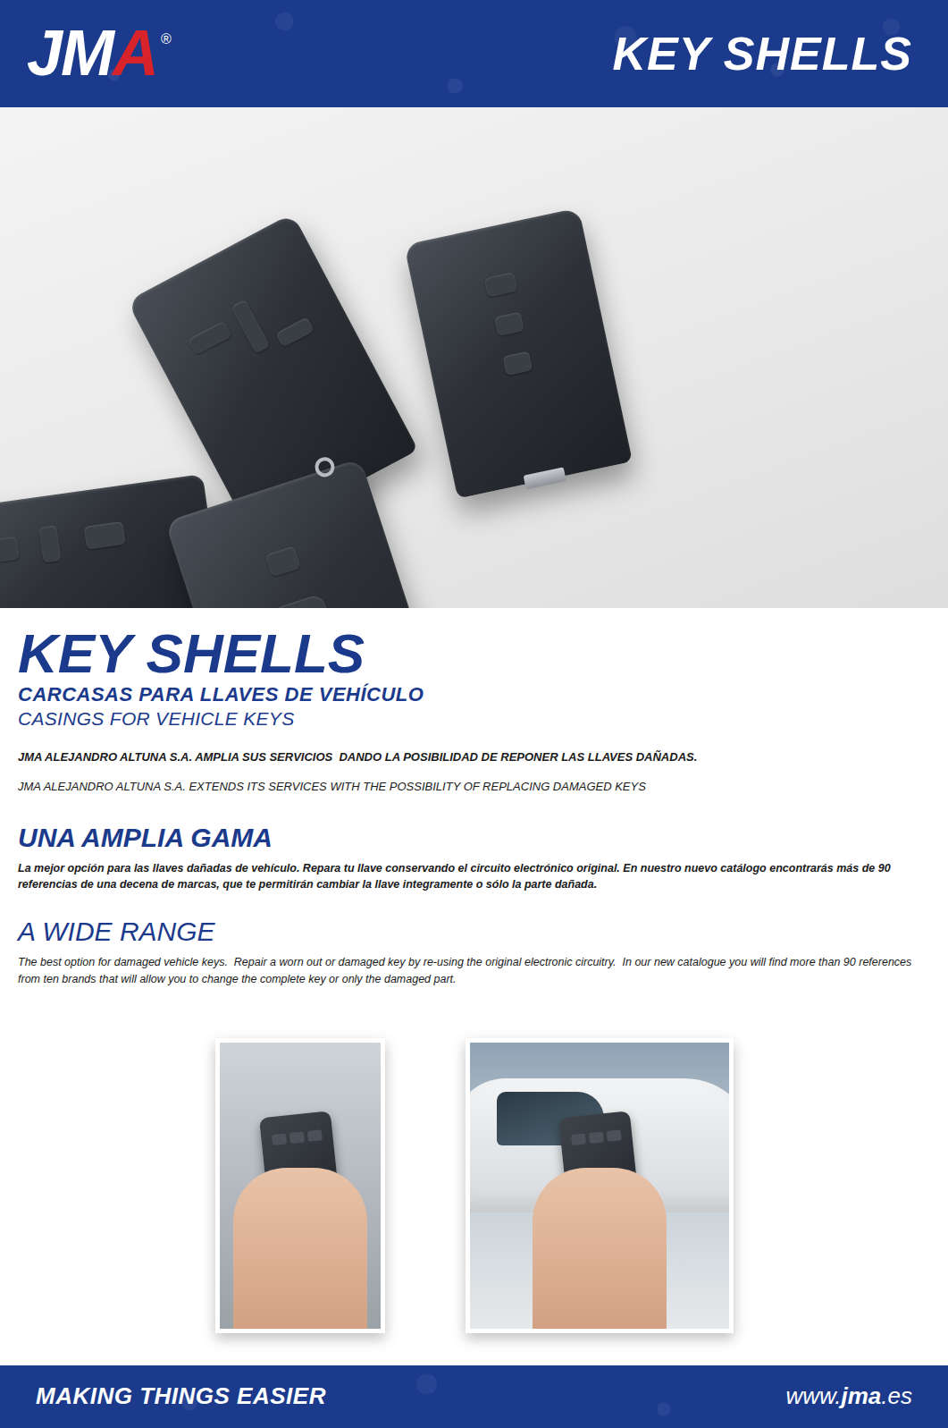JMA ®
KEY SHELLS
KEY SHELLS
CARCASAS PARA LLAVES DE VEHÍCULO
CASINGS FOR VEHICLE KEYS
JMA ALEJANDRO ALTUNA S.A. AMPLIA SUS SERVICIOS DANDO LA POSIBILIDAD DE REPONER LAS LLAVES DAÑADAS.
JMA ALEJANDRO ALTUNA S.A. EXTENDS ITS SERVICES WITH THE POSSIBILITY OF REPLACING DAMAGED KEYS
UNA AMPLIA GAMA
La mejor opción para las llaves dañadas de vehículo. Repara tu llave conservando el circuito electrónico original. En nuestro nuevo catálogo encontrarás más de 90 referencias de una decena de marcas, que te permitirán cambiar la llave integramente o sólo la parte dañada.
A WIDE RANGE
The best option for damaged vehicle keys. Repair a worn out or damaged key by re-using the original electronic circuitry. In our new catalogue you will find more than 90 references from ten brands that will allow you to change the complete key or only the damaged part.
MAKING THINGS EASIER www.jma.es